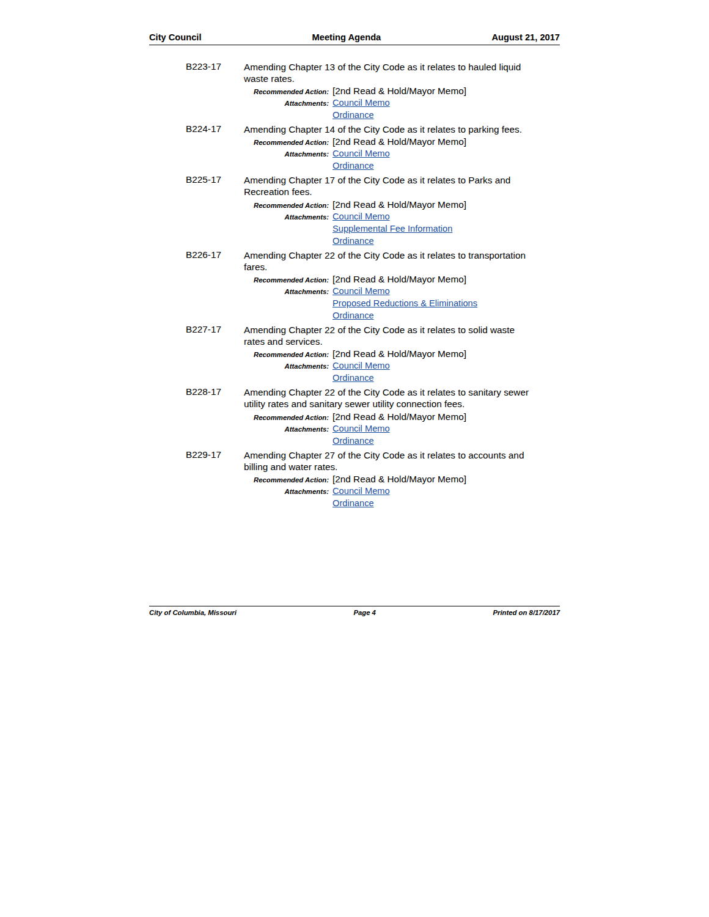City Council
Meeting Agenda
August 21, 2017
B223-17
Amending Chapter 13 of the City Code as it relates to hauled liquid waste rates.
Recommended Action:
[2nd Read & Hold/Mayor Memo]
Attachments:
Council Memo
Ordinance
B224-17
Amending Chapter 14 of the City Code as it relates to parking fees.
Recommended Action:
[2nd Read & Hold/Mayor Memo]
Attachments:
Council Memo
Ordinance
B225-17
Amending Chapter 17 of the City Code as it relates to Parks and Recreation fees.
Recommended Action:
[2nd Read & Hold/Mayor Memo]
Attachments:
Council Memo
Supplemental Fee Information
Ordinance
B226-17
Amending Chapter 22 of the City Code as it relates to transportation fares.
Recommended Action:
[2nd Read & Hold/Mayor Memo]
Attachments:
Council Memo
Proposed Reductions & Eliminations
Ordinance
B227-17
Amending Chapter 22 of the City Code as it relates to solid waste rates and services.
Recommended Action:
[2nd Read & Hold/Mayor Memo]
Attachments:
Council Memo
Ordinance
B228-17
Amending Chapter 22 of the City Code as it relates to sanitary sewer utility rates and sanitary sewer utility connection fees.
Recommended Action:
[2nd Read & Hold/Mayor Memo]
Attachments:
Council Memo
Ordinance
B229-17
Amending Chapter 27 of the City Code as it relates to accounts and billing and water rates.
Recommended Action:
[2nd Read & Hold/Mayor Memo]
Attachments:
Council Memo
Ordinance
City of Columbia, Missouri
Page 4
Printed on 8/17/2017